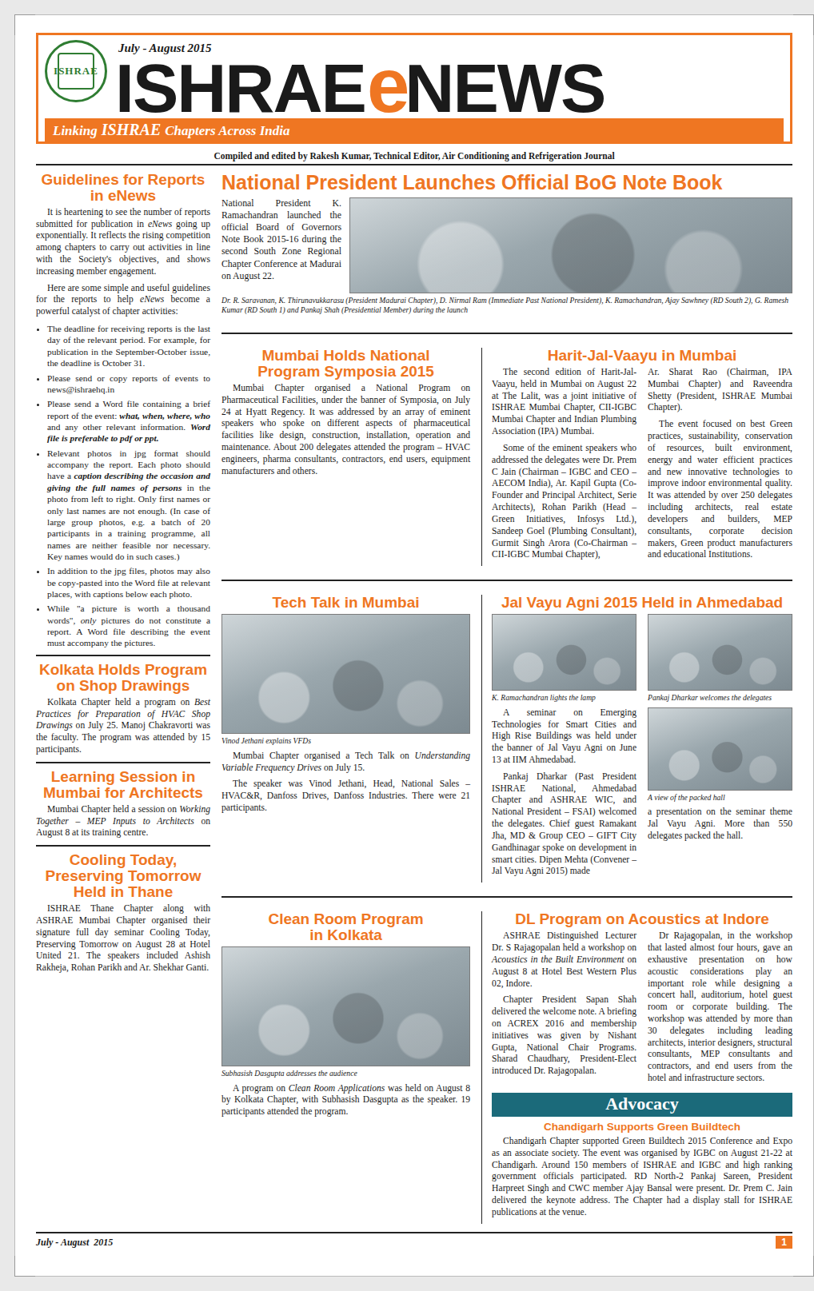ISHRAE
July - August 2015
ISHRAE eNEWS
Linking ISHRAE Chapters Across India
Compiled and edited by Rakesh Kumar, Technical Editor, Air Conditioning and Refrigeration Journal
Guidelines for Reports
in eNews
It is heartening to see the number of reports submitted for publication in eNews going up exponentially. It reflects the rising competition among chapters to carry out activities in line with the Society's objectives, and shows increasing member engagement.
Here are some simple and useful guidelines for the reports to help eNews become a powerful catalyst of chapter activities:
The deadline for receiving reports is the last day of the relevant period. For example, for publication in the September-October issue, the deadline is October 31.
Please send or copy reports of events to news@ishraehq.in
Please send a Word file containing a brief report of the event: what, when, where, who and any other relevant information. Word file is preferable to pdf or ppt.
Relevant photos in jpg format should accompany the report. Each photo should have a caption describing the occasion and giving the full names of persons in the photo from left to right. Only first names or only last names are not enough. (In case of large group photos, e.g. a batch of 20 participants in a training programme, all names are neither feasible nor necessary. Key names would do in such cases.)
In addition to the jpg files, photos may also be copy-pasted into the Word file at relevant places, with captions below each photo.
While "a picture is worth a thousand words", only pictures do not constitute a report. A Word file describing the event must accompany the pictures.
Kolkata Holds Program
on Shop Drawings
Kolkata Chapter held a program on Best Practices for Preparation of HVAC Shop Drawings on July 25. Manoj Chakravorti was the faculty. The program was attended by 15 participants.
Learning Session in
Mumbai for Architects
Mumbai Chapter held a session on Working Together – MEP Inputs to Architects on August 8 at its training centre.
Cooling Today,
Preserving Tomorrow
Held in Thane
ISHRAE Thane Chapter along with ASHRAE Mumbai Chapter organised their signature full day seminar Cooling Today, Preserving Tomorrow on August 28 at Hotel United 21. The speakers included Ashish Rakheja, Rohan Parikh and Ar. Shekhar Ganti.
National President Launches Official BoG Note Book
National President K. Ramachandran launched the official Board of Governors Note Book 2015-16 during the second South Zone Regional Chapter Conference at Madurai on August 22.
Dr. R. Saravanan, K. Thirunavukkarasu (President Madurai Chapter), D. Nirmal Ram (Immediate Past National President), K. Ramachandran, Ajay Sawhney (RD South 2), G. Ramesh Kumar (RD South 1) and Pankaj Shah (Presidential Member) during the launch
Mumbai Holds National
Program Symposia 2015
Mumbai Chapter organised a National Program on Pharmaceutical Facilities, under the banner of Symposia, on July 24 at Hyatt Regency. It was addressed by an array of eminent speakers who spoke on different aspects of pharmaceutical facilities like design, construction, installation, operation and maintenance. About 200 delegates attended the program – HVAC engineers, pharma consultants, contractors, end users, equipment manufacturers and others.
Harit-Jal-Vaayu in Mumbai
The second edition of Harit-Jal-Vaayu, held in Mumbai on August 22 at The Lalit, was a joint initiative of ISHRAE Mumbai Chapter, CII-IGBC Mumbai Chapter and Indian Plumbing Association (IPA) Mumbai.
Some of the eminent speakers who addressed the delegates were Dr. Prem C Jain (Chairman – IGBC and CEO – AECOM India), Ar. Kapil Gupta (Co-Founder and Principal Architect, Serie Architects), Rohan Parikh (Head – Green Initiatives, Infosys Ltd.), Sandeep Goel (Plumbing Consultant), Gurmit Singh Arora (Co-Chairman – CII-IGBC Mumbai Chapter),
Ar. Sharat Rao (Chairman, IPA Mumbai Chapter) and Raveendra Shetty (President, ISHRAE Mumbai Chapter).
The event focused on best Green practices, sustainability, conservation of resources, built environment, energy and water efficient practices and new innovative technologies to improve indoor environmental quality. It was attended by over 250 delegates including architects, real estate developers and builders, MEP consultants, corporate decision makers, Green product manufacturers and educational Institutions.
Tech Talk in Mumbai
Vinod Jethani explains VFDs
Mumbai Chapter organised a Tech Talk on Understanding Variable Frequency Drives on July 15.
The speaker was Vinod Jethani, Head, National Sales – HVAC&R, Danfoss Drives, Danfoss Industries. There were 21 participants.
Jal Vayu Agni 2015 Held in Ahmedabad
K. Ramachandran lights the lamp
A seminar on Emerging Technologies for Smart Cities and High Rise Buildings was held under the banner of Jal Vayu Agni on June 13 at IIM Ahmedabad.
Pankaj Dharkar (Past President ISHRAE National, Ahmedabad Chapter and ASHRAE WIC, and National President – FSAI) welcomed the delegates. Chief guest Ramakant Jha, MD & Group CEO – GIFT City Gandhinagar spoke on development in smart cities. Dipen Mehta (Convener – Jal Vayu Agni 2015) made
Pankaj Dharkar welcomes the delegates
A view of the packed hall
a presentation on the seminar theme Jal Vayu Agni. More than 550 delegates packed the hall.
Clean Room Program
in Kolkata
Subhasish Dasgupta addresses the audience
A program on Clean Room Applications was held on August 8 by Kolkata Chapter, with Subhasish Dasgupta as the speaker. 19 participants attended the program.
DL Program on Acoustics at Indore
ASHRAE Distinguished Lecturer Dr. S Rajagopalan held a workshop on Acoustics in the Built Environment on August 8 at Hotel Best Western Plus 02, Indore.
Chapter President Sapan Shah delivered the welcome note. A briefing on ACREX 2016 and membership initiatives was given by Nishant Gupta, National Chair Programs. Sharad Chaudhary, President-Elect introduced Dr. Rajagopalan.
Dr Rajagopalan, in the workshop that lasted almost four hours, gave an exhaustive presentation on how acoustic considerations play an important role while designing a concert hall, auditorium, hotel guest room or corporate building. The workshop was attended by more than 30 delegates including leading architects, interior designers, structural consultants, MEP consultants and contractors, and end users from the hotel and infrastructure sectors.
Advocacy
Chandigarh Supports Green Buildtech
Chandigarh Chapter supported Green Buildtech 2015 Conference and Expo as an associate society. The event was organised by IGBC on August 21-22 at Chandigarh. Around 150 members of ISHRAE and IGBC and high ranking government officials participated. RD North-2 Pankaj Sareen, President Harpreet Singh and CWC member Ajay Bansal were present. Dr. Prem C. Jain delivered the keynote address. The Chapter had a display stall for ISHRAE publications at the venue.
July - August 2015 1